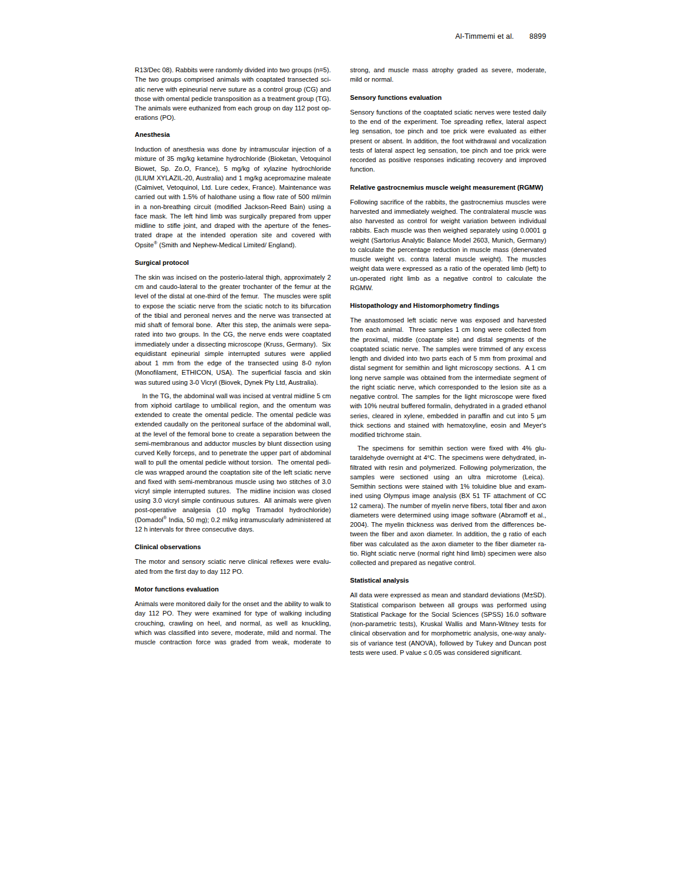Al-Timmemi et al. 8899
R13/Dec 08). Rabbits were randomly divided into two groups (n=5). The two groups comprised animals with coaptated transected sciatic nerve with epineurial nerve suture as a control group (CG) and those with omental pedicle transposition as a treatment group (TG). The animals were euthanized from each group on day 112 post operations (PO).
Anesthesia
Induction of anesthesia was done by intramuscular injection of a mixture of 35 mg/kg ketamine hydrochloride (Bioketan, Vetoquinol Biowet, Sp. Zo.O, France), 5 mg/kg of xylazine hydrochloride (ILIUM XYLAZIL-20, Australia) and 1 mg/kg acepromazine maleate (Calmivet, Vetoquinol, Ltd. Lure cedex, France). Maintenance was carried out with 1.5% of halothane using a flow rate of 500 ml/min in a non-breathing circuit (modified Jackson-Reed Bain) using a face mask. The left hind limb was surgically prepared from upper midline to stifle joint, and draped with the aperture of the fenestrated drape at the intended operation site and covered with Opsite® (Smith and Nephew-Medical Limited/ England).
Surgical protocol
The skin was incised on the posterio-lateral thigh, approximately 2 cm and caudo-lateral to the greater trochanter of the femur at the level of the distal at one-third of the femur. The muscles were split to expose the sciatic nerve from the sciatic notch to its bifurcation of the tibial and peroneal nerves and the nerve was transected at mid shaft of femoral bone. After this step, the animals were separated into two groups. In the CG, the nerve ends were coaptated immediately under a dissecting microscope (Kruss, Germany). Six equidistant epineurial simple interrupted sutures were applied about 1 mm from the edge of the transected using 8-0 nylon (Monofilament, ETHICON, USA). The superficial fascia and skin was sutured using 3-0 Vicryl (Biovek, Dynek Pty Ltd, Australia).
In the TG, the abdominal wall was incised at ventral midline 5 cm from xiphoid cartilage to umbilical region, and the omentum was extended to create the omental pedicle. The omental pedicle was extended caudally on the peritoneal surface of the abdominal wall, at the level of the femoral bone to create a separation between the semi-membranous and adductor muscles by blunt dissection using curved Kelly forceps, and to penetrate the upper part of abdominal wall to pull the omental pedicle without torsion. The omental pedicle was wrapped around the coaptation site of the left sciatic nerve and fixed with semi-membranous muscle using two stitches of 3.0 vicryl simple interrupted sutures. The midline incision was closed using 3.0 vicryl simple continuous sutures. All animals were given post-operative analgesia (10 mg/kg Tramadol hydrochloride) (Domadol® India, 50 mg); 0.2 ml/kg intramuscularly administered at 12 h intervals for three consecutive days.
Clinical observations
The motor and sensory sciatic nerve clinical reflexes were evaluated from the first day to day 112 PO.
Motor functions evaluation
Animals were monitored daily for the onset and the ability to walk to day 112 PO. They were examined for type of walking including crouching, crawling on heel, and normal, as well as knuckling, which was classified into severe, moderate, mild and normal. The muscle contraction force was graded from weak, moderate to strong, and muscle mass atrophy graded as severe, moderate, mild or normal.
Sensory functions evaluation
Sensory functions of the coaptated sciatic nerves were tested daily to the end of the experiment. Toe spreading reflex, lateral aspect leg sensation, toe pinch and toe prick were evaluated as either present or absent. In addition, the foot withdrawal and vocalization tests of lateral aspect leg sensation, toe pinch and toe prick were recorded as positive responses indicating recovery and improved function.
Relative gastrocnemius muscle weight measurement (RGMW)
Following sacrifice of the rabbits, the gastrocnemius muscles were harvested and immediately weighed. The contralateral muscle was also harvested as control for weight variation between individual rabbits. Each muscle was then weighed separately using 0.0001 g weight (Sartorius Analytic Balance Model 2603, Munich, Germany) to calculate the percentage reduction in muscle mass (denervated muscle weight vs. contra lateral muscle weight). The muscles weight data were expressed as a ratio of the operated limb (left) to un-operated right limb as a negative control to calculate the RGMW.
Histopathology and Histomorphometry findings
The anastomosed left sciatic nerve was exposed and harvested from each animal. Three samples 1 cm long were collected from the proximal, middle (coaptate site) and distal segments of the coaptated sciatic nerve. The samples were trimmed of any excess length and divided into two parts each of 5 mm from proximal and distal segment for semithin and light microscopy sections. A 1 cm long nerve sample was obtained from the intermediate segment of the right sciatic nerve, which corresponded to the lesion site as a negative control. The samples for the light microscope were fixed with 10% neutral buffered formalin, dehydrated in a graded ethanol series, cleared in xylene, embedded in paraffin and cut into 5 µm thick sections and stained with hematoxyline, eosin and Meyer's modified trichrome stain.
The specimens for semithin section were fixed with 4% glutaraldehyde overnight at 4°C. The specimens were dehydrated, infiltrated with resin and polymerized. Following polymerization, the samples were sectioned using an ultra microtome (Leica). Semithin sections were stained with 1% toluidine blue and examined using Olympus image analysis (BX 51 TF attachment of CC 12 camera). The number of myelin nerve fibers, total fiber and axon diameters were determined using image software (Abramoff et al., 2004). The myelin thickness was derived from the differences between the fiber and axon diameter. In addition, the g ratio of each fiber was calculated as the axon diameter to the fiber diameter ratio. Right sciatic nerve (normal right hind limb) specimen were also collected and prepared as negative control.
Statistical analysis
All data were expressed as mean and standard deviations (M±SD). Statistical comparison between all groups was performed using Statistical Package for the Social Sciences (SPSS) 16.0 software (non-parametric tests), Kruskal Wallis and Mann-Witney tests for clinical observation and for morphometric analysis, one-way analysis of variance test (ANOVA), followed by Tukey and Duncan post tests were used. P value ≤ 0.05 was considered significant.